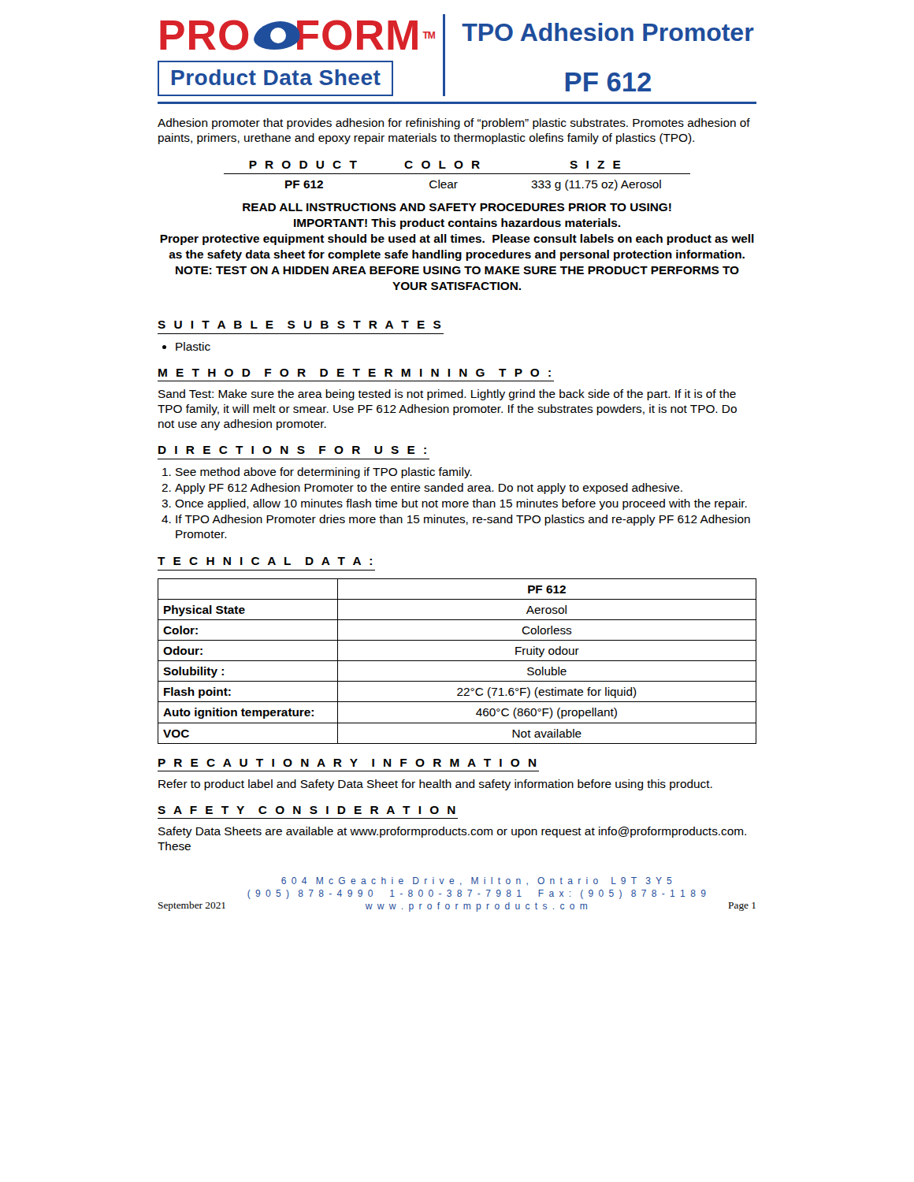PRO FORM TM
Product Data Sheet
TPO Adhesion Promoter
PF 612
Adhesion promoter that provides adhesion for refinishing of “problem” plastic substrates. Promotes adhesion of paints, primers, urethane and epoxy repair materials to thermoplastic olefins family of plastics (TPO).
| P R O D U C T | C O L O R | S I Z E |
| --- | --- | --- |
| PF 612 | Clear | 333 g (11.75 oz) Aerosol |
READ ALL INSTRUCTIONS AND SAFETY PROCEDURES PRIOR TO USING!
IMPORTANT! This product contains hazardous materials.
Proper protective equipment should be used at all times. Please consult labels on each product as well as the safety data sheet for complete safe handling procedures and personal protection information.
NOTE: TEST ON A HIDDEN AREA BEFORE USING TO MAKE SURE THE PRODUCT PERFORMS TO YOUR SATISFACTION.
S U I T A B L E S U B S T R A T E S
Plastic
M E T H O D F O R D E T E R M I N I N G T P O :
Sand Test: Make sure the area being tested is not primed. Lightly grind the back side of the part. If it is of the TPO family, it will melt or smear. Use PF 612 Adhesion promoter. If the substrates powders, it is not TPO. Do not use any adhesion promoter.
D I R E C T I O N S F O R U S E :
See method above for determining if TPO plastic family.
Apply PF 612 Adhesion Promoter to the entire sanded area. Do not apply to exposed adhesive.
Once applied, allow 10 minutes flash time but not more than 15 minutes before you proceed with the repair.
If TPO Adhesion Promoter dries more than 15 minutes, re-sand TPO plastics and re-apply PF 612 Adhesion Promoter.
T E C H N I C A L D A T A :
| | PF 612 |
| Physical State | Aerosol |
| Color: | Colorless |
| Odour: | Fruity odour |
| Solubility : | Soluble |
| Flash point: | 22°C (71.6°F) (estimate for liquid) |
| Auto ignition temperature: | 460°C (860°F) (propellant) |
| VOC | Not available |
P R E C A U T I O N A R Y I N F O R M A T I O N
Refer to product label and Safety Data Sheet for health and safety information before using this product.
S A F E T Y C O N S I D E R A T I O N
Safety Data Sheets are available at www.proformproducts.com or upon request at info@proformproducts.com. These
September 2021
6 0 4 M c G e a c h i e D r i v e , M i l t o n , O n t a r i o L 9 T 3 Y 5
( 9 0 5 ) 8 7 8 - 4 9 9 0 1 - 8 0 0 - 3 8 7 - 7 9 8 1 F a x : ( 9 0 5 ) 8 7 8 - 1 1 8 9
w w w . p r o f o r m p r o d u c t s . c o m
Page 1